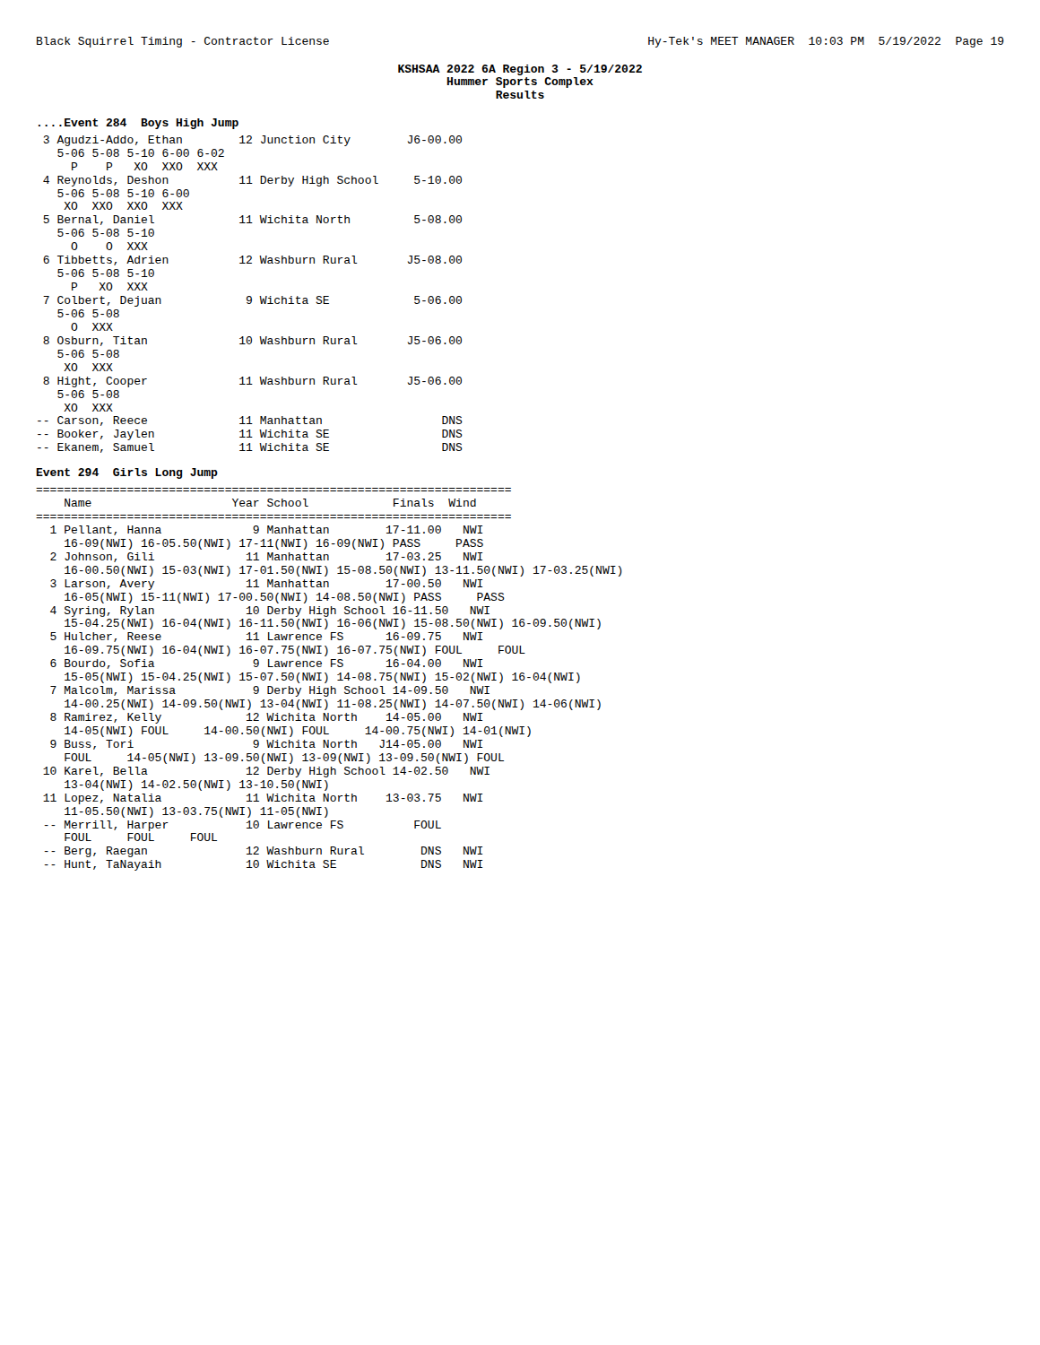Black Squirrel Timing - Contractor License Hy-Tek's MEET MANAGER 10:03 PM 5/19/2022 Page 19
KSHSAA 2022 6A Region 3 - 5/19/2022
Hummer Sports Complex
Results
....Event 284 Boys High Jump
 3 Agudzi-Addo, Ethan        12 Junction City        J6-00.00
   5-06 5-08 5-10 6-00 6-02
     P    P   XO  XXO  XXX
 4 Reynolds, Deshon          11 Derby High School     5-10.00
   5-06 5-08 5-10 6-00
    XO  XXO  XXO  XXX
 5 Bernal, Daniel            11 Wichita North         5-08.00
   5-06 5-08 5-10
     O    O  XXX
 6 Tibbetts, Adrien          12 Washburn Rural       J5-08.00
   5-06 5-08 5-10
     P   XO  XXX
 7 Colbert, Dejuan            9 Wichita SE            5-06.00
   5-06 5-08
     O  XXX
 8 Osburn, Titan             10 Washburn Rural       J5-06.00
   5-06 5-08
    XO  XXX
 8 Hight, Cooper             11 Washburn Rural       J5-06.00
   5-06 5-08
    XO  XXX
-- Carson, Reece             11 Manhattan                 DNS
-- Booker, Jaylen            11 Wichita SE                DNS
-- Ekanem, Samuel            11 Wichita SE                DNS
Event 294 Girls Long Jump
====================================================================
    Name                    Year School            Finals  Wind
====================================================================
  1 Pellant, Hanna             9 Manhattan        17-11.00   NWI
    16-09(NWI) 16-05.50(NWI) 17-11(NWI) 16-09(NWI) PASS     PASS
  2 Johnson, Gili             11 Manhattan        17-03.25   NWI
    16-00.50(NWI) 15-03(NWI) 17-01.50(NWI) 15-08.50(NWI) 13-11.50(NWI) 17-03.25(NWI)
  3 Larson, Avery             11 Manhattan        17-00.50   NWI
    16-05(NWI) 15-11(NWI) 17-00.50(NWI) 14-08.50(NWI) PASS     PASS
  4 Syring, Rylan             10 Derby High School 16-11.50   NWI
    15-04.25(NWI) 16-04(NWI) 16-11.50(NWI) 16-06(NWI) 15-08.50(NWI) 16-09.50(NWI)
  5 Hulcher, Reese            11 Lawrence FS      16-09.75   NWI
    16-09.75(NWI) 16-04(NWI) 16-07.75(NWI) 16-07.75(NWI) FOUL     FOUL
  6 Bourdo, Sofia              9 Lawrence FS      16-04.00   NWI
    15-05(NWI) 15-04.25(NWI) 15-07.50(NWI) 14-08.75(NWI) 15-02(NWI) 16-04(NWI)
  7 Malcolm, Marissa           9 Derby High School 14-09.50   NWI
    14-00.25(NWI) 14-09.50(NWI) 13-04(NWI) 11-08.25(NWI) 14-07.50(NWI) 14-06(NWI)
  8 Ramirez, Kelly            12 Wichita North    14-05.00   NWI
    14-05(NWI) FOUL     14-00.50(NWI) FOUL     14-00.75(NWI) 14-01(NWI)
  9 Buss, Tori                 9 Wichita North   J14-05.00   NWI
    FOUL     14-05(NWI) 13-09.50(NWI) 13-09(NWI) 13-09.50(NWI) FOUL
 10 Karel, Bella              12 Derby High School 14-02.50   NWI
    13-04(NWI) 14-02.50(NWI) 13-10.50(NWI)
 11 Lopez, Natalia            11 Wichita North    13-03.75   NWI
    11-05.50(NWI) 13-03.75(NWI) 11-05(NWI)
 -- Merrill, Harper           10 Lawrence FS          FOUL
    FOUL     FOUL     FOUL
 -- Berg, Raegan              12 Washburn Rural        DNS   NWI
 -- Hunt, TaNayaih            10 Wichita SE            DNS   NWI